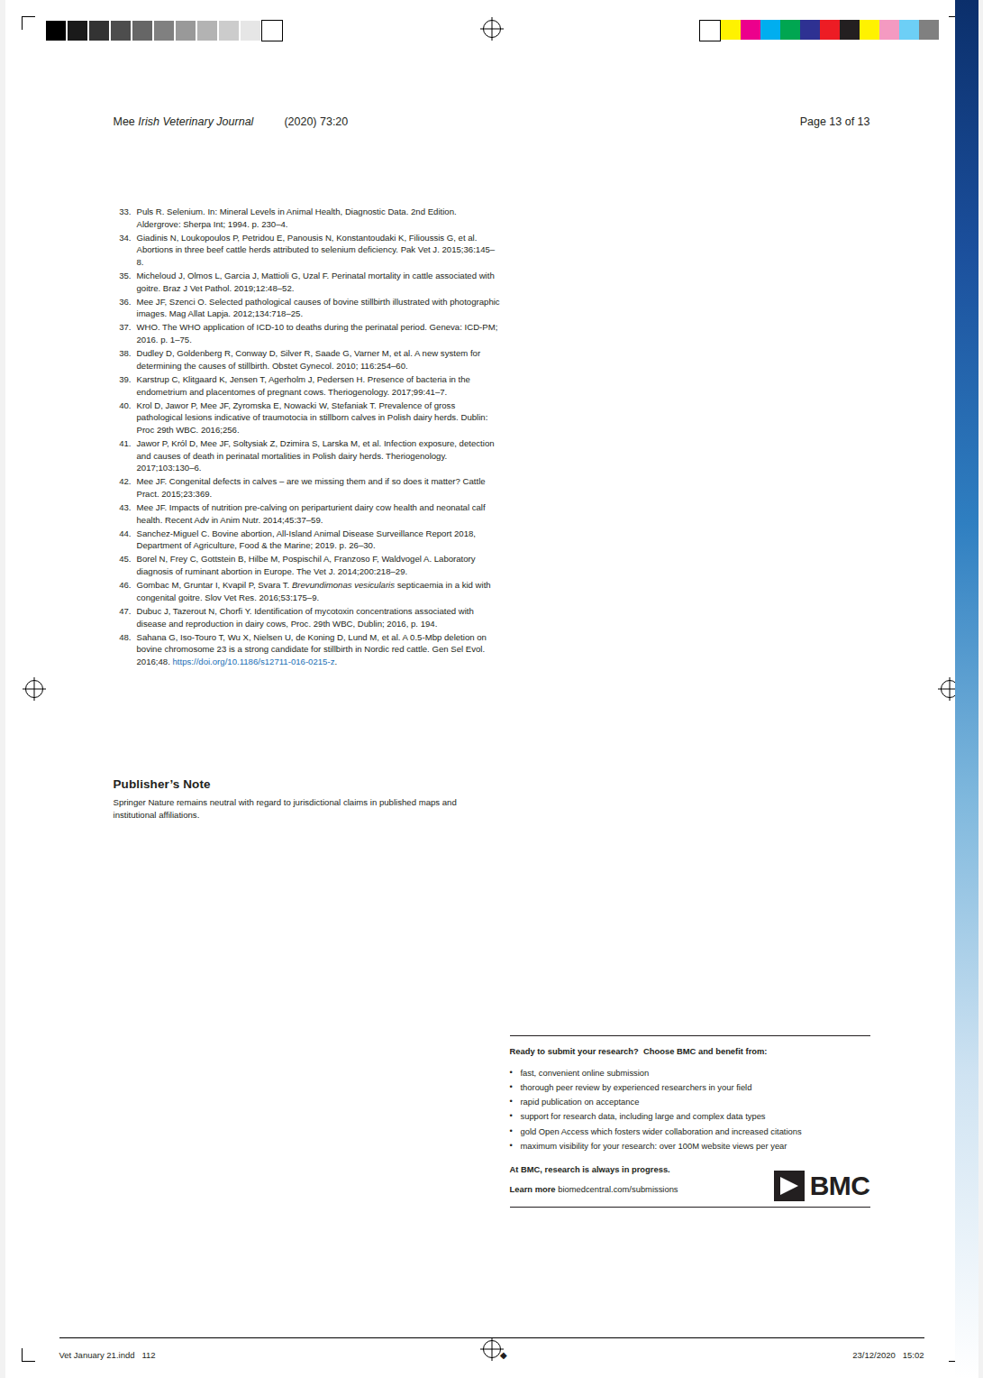Mee Irish Veterinary Journal(2020) 73:20
Page 13 of 13
33. Puls R. Selenium. In: Mineral Levels in Animal Health, Diagnostic Data. 2nd Edition. Aldergrove: Sherpa Int; 1994. p. 230–4.
34. Giadinis N, Loukopoulos P, Petridou E, Panousis N, Konstantoudaki K, Filioussis G, et al. Abortions in three beef cattle herds attributed to selenium deficiency. Pak Vet J. 2015;36:145–8.
35. Micheloud J, Olmos L, Garcia J, Mattioli G, Uzal F. Perinatal mortality in cattle associated with goitre. Braz J Vet Pathol. 2019;12:48–52.
36. Mee JF, Szenci O. Selected pathological causes of bovine stillbirth illustrated with photographic images. Mag Allat Lapja. 2012;134:718–25.
37. WHO. The WHO application of ICD-10 to deaths during the perinatal period. Geneva: ICD-PM; 2016. p. 1–75.
38. Dudley D, Goldenberg R, Conway D, Silver R, Saade G, Varner M, et al. A new system for determining the causes of stillbirth. Obstet Gynecol. 2010; 116:254–60.
39. Karstrup C, Klitgaard K, Jensen T, Agerholm J, Pedersen H. Presence of bacteria in the endometrium and placentomes of pregnant cows. Theriogenology. 2017;99:41–7.
40. Krol D, Jawor P, Mee JF, Zyromska E, Nowacki W, Stefaniak T. Prevalence of gross pathological lesions indicative of traumotocia in stillborn calves in Polish dairy herds. Dublin: Proc 29th WBC. 2016;256.
41. Jawor P, Król D, Mee JF, Soltysiak Z, Dzimira S, Larska M, et al. Infection exposure, detection and causes of death in perinatal mortalities in Polish dairy herds. Theriogenology. 2017;103:130–6.
42. Mee JF. Congenital defects in calves – are we missing them and if so does it matter? Cattle Pract. 2015;23:369.
43. Mee JF. Impacts of nutrition pre-calving on periparturient dairy cow health and neonatal calf health. Recent Adv in Anim Nutr. 2014;45:37–59.
44. Sanchez-Miguel C. Bovine abortion, All-Island Animal Disease Surveillance Report 2018, Department of Agriculture, Food & the Marine; 2019. p. 26–30.
45. Borel N, Frey C, Gottstein B, Hilbe M, Pospischil A, Franzoso F, Waldvogel A. Laboratory diagnosis of ruminant abortion in Europe. The Vet J. 2014;200:218–29.
46. Gombac M, Gruntar I, Kvapil P, Svara T. Brevundimonas vesicularis septicaemia in a kid with congenital goitre. Slov Vet Res. 2016;53:175–9.
47. Dubuc J, Tazerout N, Chorfi Y. Identification of mycotoxin concentrations associated with disease and reproduction in dairy cows, Proc. 29th WBC, Dublin; 2016, p. 194.
48. Sahana G, Iso-Touro T, Wu X, Nielsen U, de Koning D, Lund M, et al. A 0.5-Mbp deletion on bovine chromosome 23 is a strong candidate for stillbirth in Nordic red cattle. Gen Sel Evol. 2016;48. https://doi.org/10.1186/s12711-016-0215-z.
Publisher’s Note
Springer Nature remains neutral with regard to jurisdictional claims in published maps and institutional affiliations.
Ready to submit your research? Choose BMC and benefit from:
fast, convenient online submission
thorough peer review by experienced researchers in your field
rapid publication on acceptance
support for research data, including large and complex data types
gold Open Access which fosters wider collaboration and increased citations
maximum visibility for your research: over 100M website views per year
At BMC, research is always in progress.
Learn more biomedcentral.com/submissions
BMC
Vet January 21.indd 112 ◆ 23/12/2020 15:02